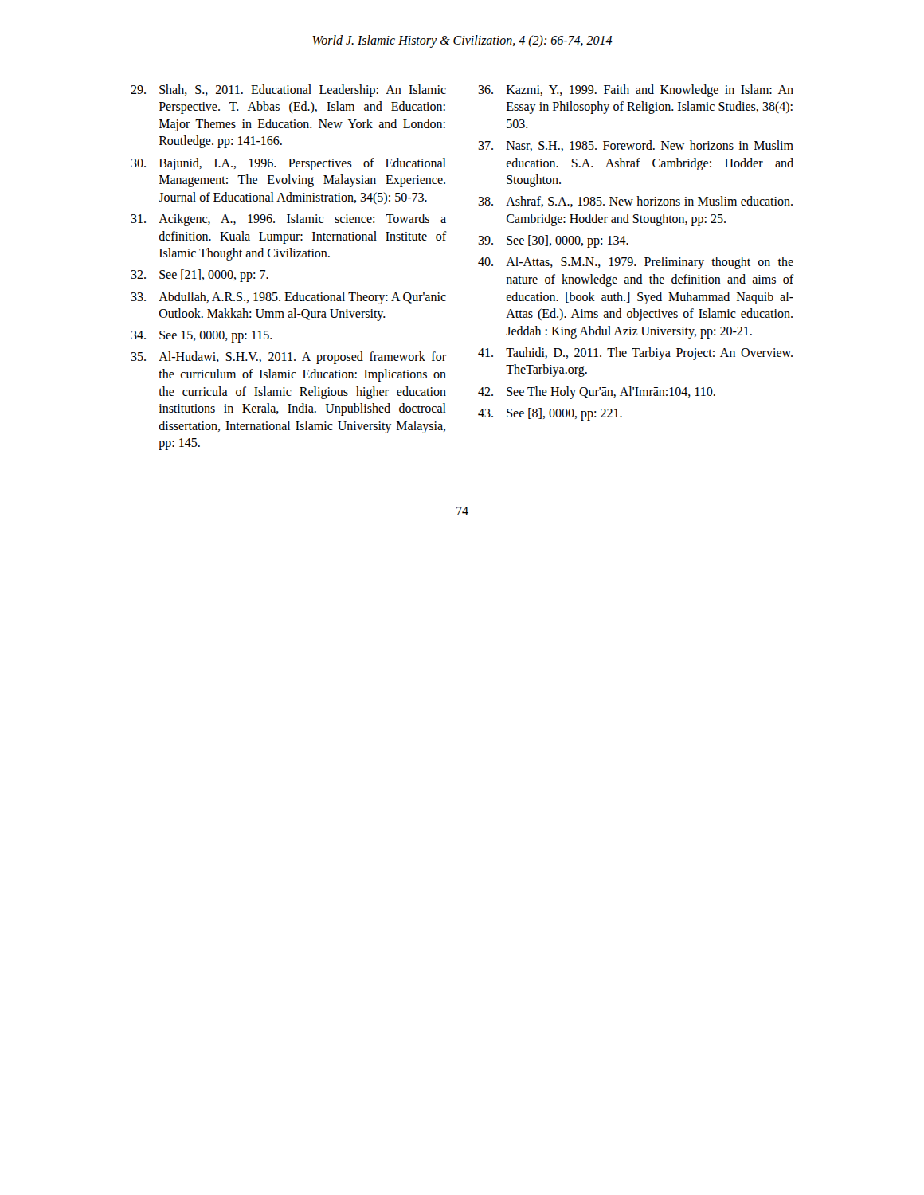World J. Islamic History & Civilization, 4 (2): 66-74, 2014
Shah, S., 2011. Educational Leadership: An Islamic Perspective. T. Abbas (Ed.), Islam and Education: Major Themes in Education. New York and London: Routledge. pp: 141-166.
Bajunid, I.A., 1996. Perspectives of Educational Management: The Evolving Malaysian Experience. Journal of Educational Administration, 34(5): 50-73.
Acikgenc, A., 1996. Islamic science: Towards a definition. Kuala Lumpur: International Institute of Islamic Thought and Civilization.
See [21], 0000, pp: 7.
Abdullah, A.R.S., 1985. Educational Theory: A Qur'anic Outlook. Makkah: Umm al-Qura University.
See 15, 0000, pp: 115.
Al-Hudawi, S.H.V., 2011. A proposed framework for the curriculum of Islamic Education: Implications on the curricula of Islamic Religious higher education institutions in Kerala, India. Unpublished doctrocal dissertation, International Islamic University Malaysia, pp: 145.
Kazmi, Y., 1999. Faith and Knowledge in Islam: An Essay in Philosophy of Religion. Islamic Studies, 38(4): 503.
Nasr, S.H., 1985. Foreword. New horizons in Muslim education. S.A. Ashraf Cambridge: Hodder and Stoughton.
Ashraf, S.A., 1985. New horizons in Muslim education. Cambridge: Hodder and Stoughton, pp: 25.
See [30], 0000, pp: 134.
Al-Attas, S.M.N., 1979. Preliminary thought on the nature of knowledge and the definition and aims of education. [book auth.] Syed Muhammad Naquib al-Attas (Ed.). Aims and objectives of Islamic education. Jeddah : King Abdul Aziz University, pp: 20-21.
Tauhidi, D., 2011. The Tarbiya Project: An Overview. TheTarbiya.org.
See The Holy Qur'ān, Āl'Imrān:104, 110.
See [8], 0000, pp: 221.
74